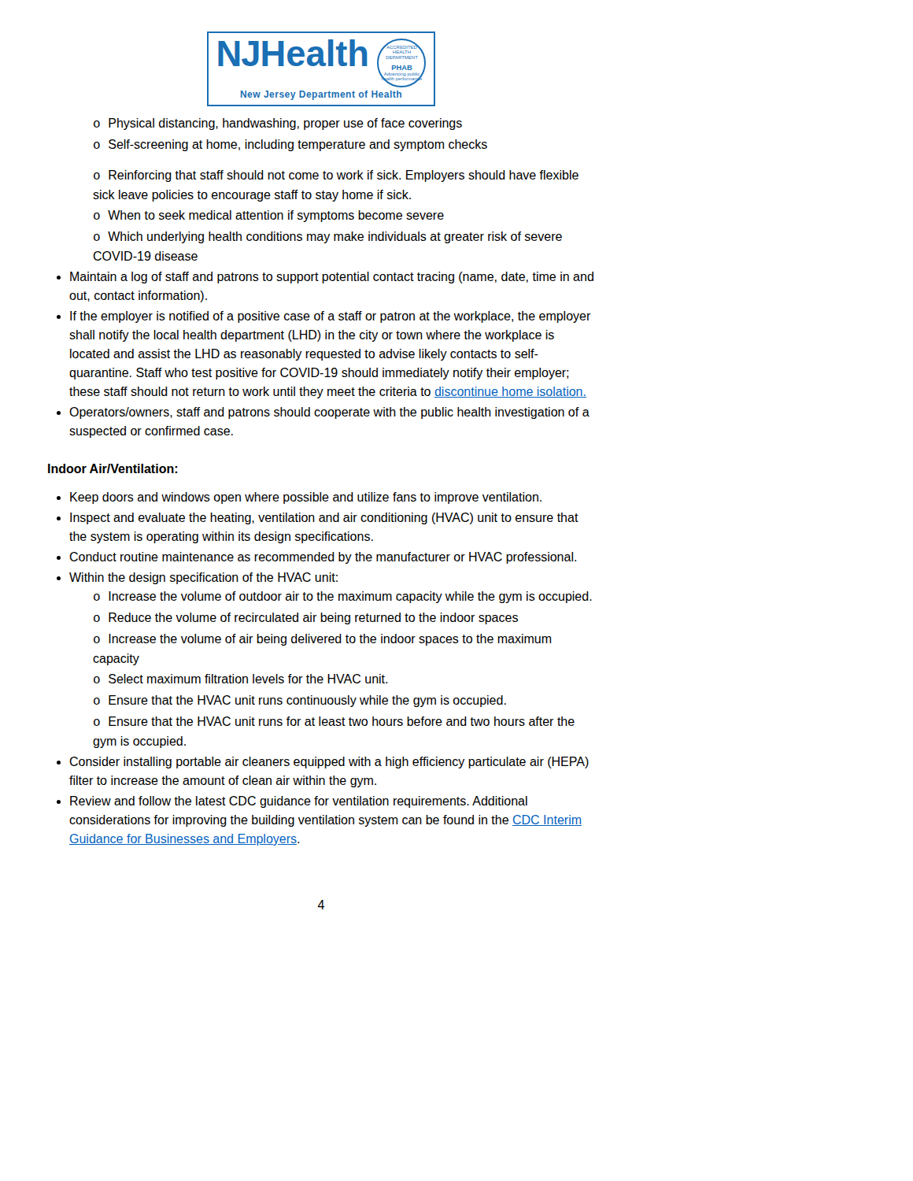NJ Health ACCREDITED HEALTH DEPARTMENTPHABAdvancing public health performance
New Jersey Department of Health
Physical distancing, handwashing, proper use of face coverings
Self-screening at home, including temperature and symptom checks
Reinforcing that staff should not come to work if sick. Employers should have flexible sick leave policies to encourage staff to stay home if sick.
When to seek medical attention if symptoms become severe
Which underlying health conditions may make individuals at greater risk of severe COVID-19 disease
Maintain a log of staff and patrons to support potential contact tracing (name, date, time in and out, contact information).
If the employer is notified of a positive case of a staff or patron at the workplace, the employer shall notify the local health department (LHD) in the city or town where the workplace is located and assist the LHD as reasonably requested to advise likely contacts to self-quarantine. Staff who test positive for COVID-19 should immediately notify their employer; these staff should not return to work until they meet the criteria to discontinue home isolation.
Operators/owners, staff and patrons should cooperate with the public health investigation of a suspected or confirmed case.
Indoor Air/Ventilation:
Keep doors and windows open where possible and utilize fans to improve ventilation.
Inspect and evaluate the heating, ventilation and air conditioning (HVAC) unit to ensure that the system is operating within its design specifications.
Conduct routine maintenance as recommended by the manufacturer or HVAC professional.
Within the design specification of the HVAC unit:
Increase the volume of outdoor air to the maximum capacity while the gym is occupied.
Reduce the volume of recirculated air being returned to the indoor spaces
Increase the volume of air being delivered to the indoor spaces to the maximum capacity
Select maximum filtration levels for the HVAC unit.
Ensure that the HVAC unit runs continuously while the gym is occupied.
Ensure that the HVAC unit runs for at least two hours before and two hours after the gym is occupied.
Consider installing portable air cleaners equipped with a high efficiency particulate air (HEPA) filter to increase the amount of clean air within the gym.
Review and follow the latest CDC guidance for ventilation requirements. Additional considerations for improving the building ventilation system can be found in the CDC Interim Guidance for Businesses and Employers.
4